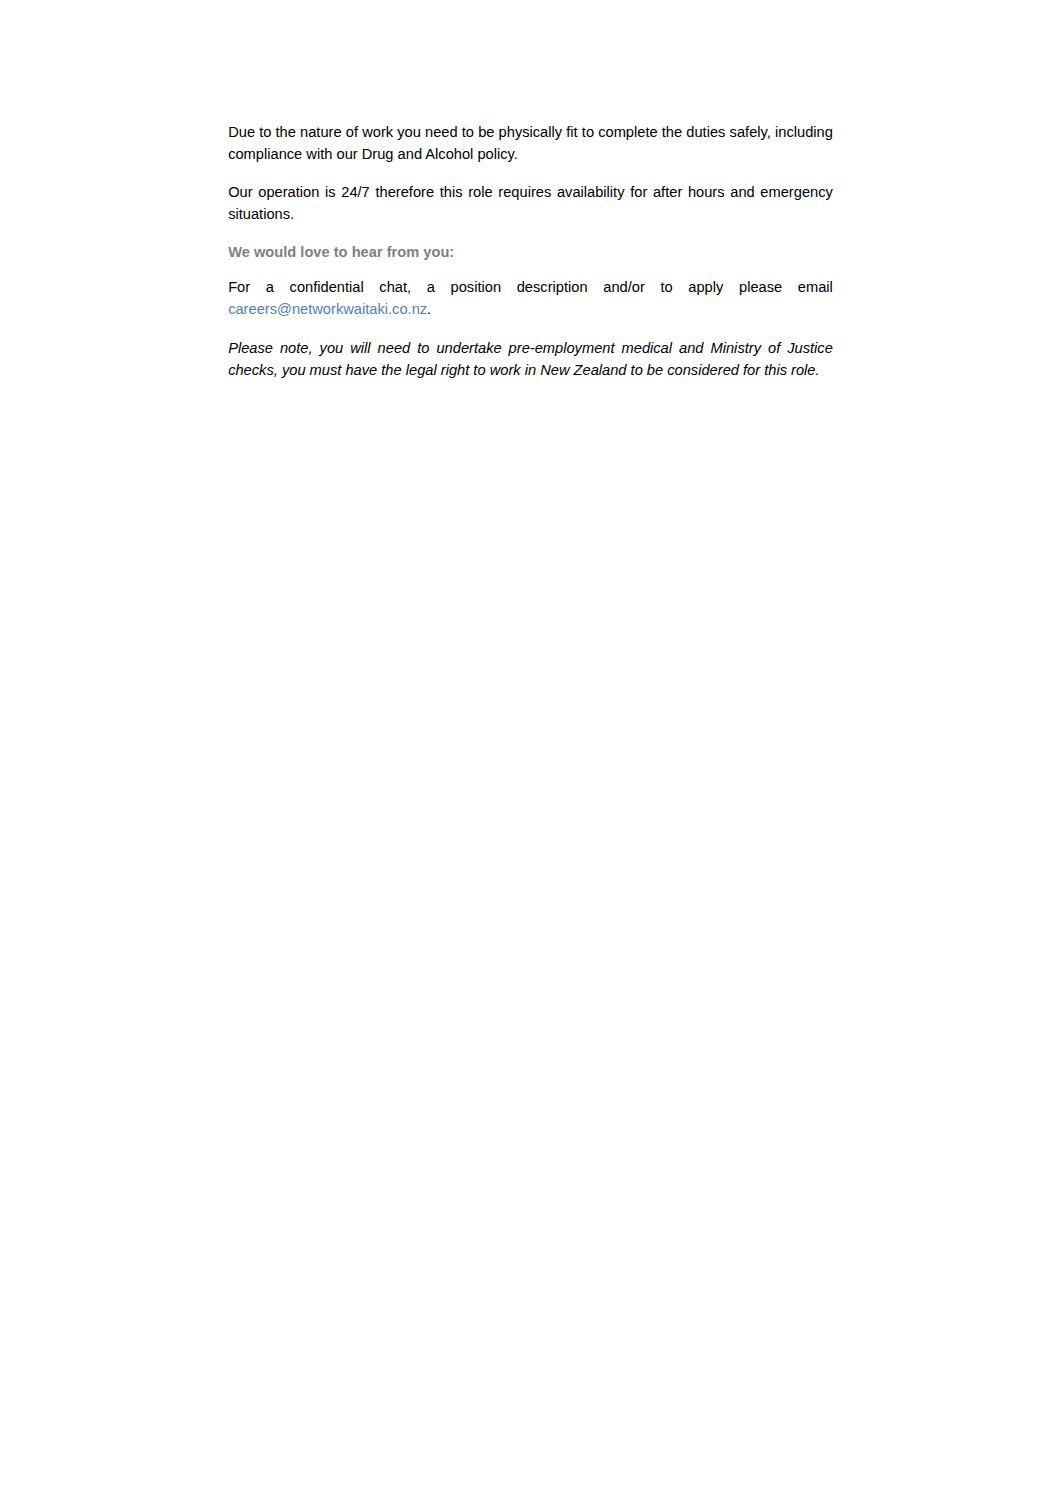Due to the nature of work you need to be physically fit to complete the duties safely, including compliance with our Drug and Alcohol policy.
Our operation is 24/7 therefore this role requires availability for after hours and emergency situations.
We would love to hear from you:
For a confidential chat, a position description and/or to apply please email careers@networkwaitaki.co.nz.
Please note, you will need to undertake pre-employment medical and Ministry of Justice checks, you must have the legal right to work in New Zealand to be considered for this role.